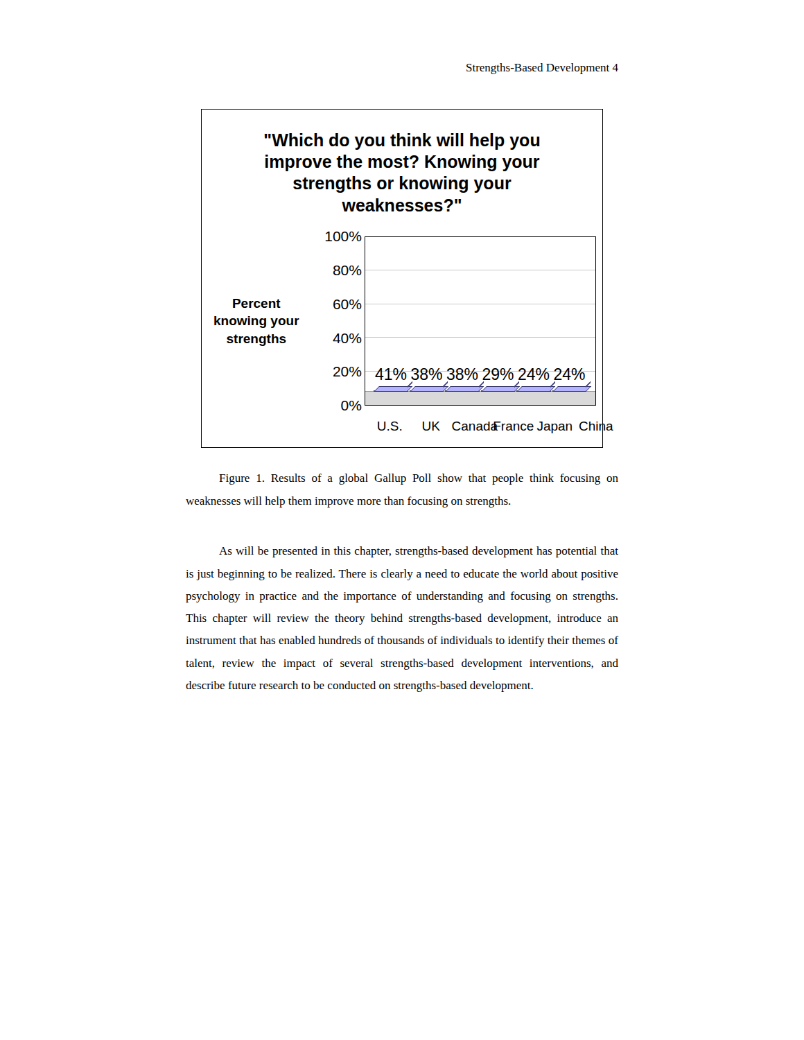Strengths-Based Development 4
"Which do you think will help you improve the most? Knowing your strengths or knowing your weaknesses?"
Percent knowing your strengths
100% 80% 60% 40% 20% 0%
41%
38%
38%
29%
24%
24%
U.S. UK Canada France Japan China
Figure 1. Results of a global Gallup Poll show that people think focusing on weaknesses will help them improve more than focusing on strengths.
As will be presented in this chapter, strengths-based development has potential that is just beginning to be realized. There is clearly a need to educate the world about positive psychology in practice and the importance of understanding and focusing on strengths. This chapter will review the theory behind strengths-based development, introduce an instrument that has enabled hundreds of thousands of individuals to identify their themes of talent, review the impact of several strengths-based development interventions, and describe future research to be conducted on strengths-based development.